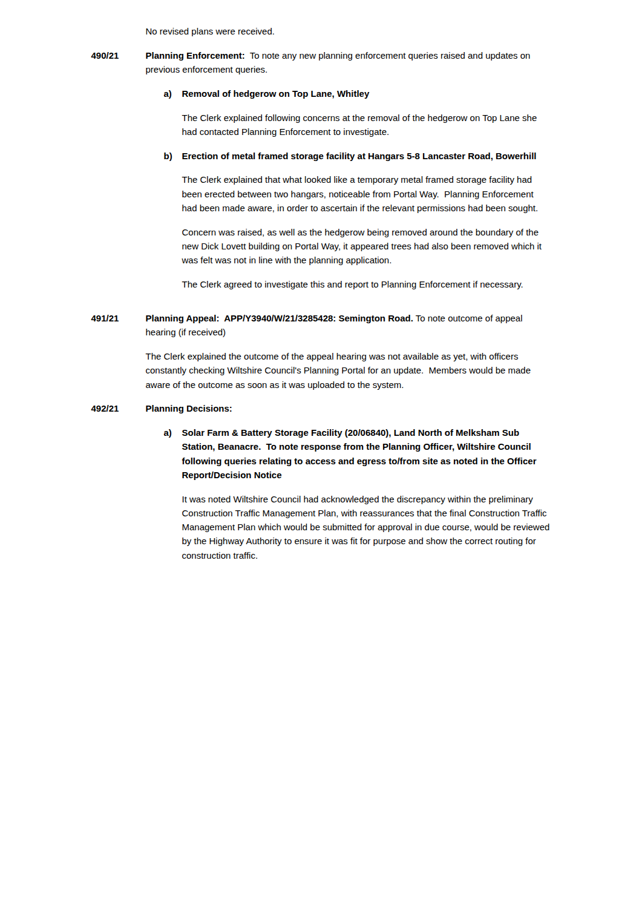No revised plans were received.
490/21
Planning Enforcement: To note any new planning enforcement queries raised and updates on previous enforcement queries.
a)
Removal of hedgerow on Top Lane, Whitley
The Clerk explained following concerns at the removal of the hedgerow on Top Lane she had contacted Planning Enforcement to investigate.
b)
Erection of metal framed storage facility at Hangars 5-8 Lancaster Road, Bowerhill
The Clerk explained that what looked like a temporary metal framed storage facility had been erected between two hangars, noticeable from Portal Way. Planning Enforcement had been made aware, in order to ascertain if the relevant permissions had been sought.
Concern was raised, as well as the hedgerow being removed around the boundary of the new Dick Lovett building on Portal Way, it appeared trees had also been removed which it was felt was not in line with the planning application.
The Clerk agreed to investigate this and report to Planning Enforcement if necessary.
491/21
Planning Appeal: APP/Y3940/W/21/3285428: Semington Road. To note outcome of appeal hearing (if received)
The Clerk explained the outcome of the appeal hearing was not available as yet, with officers constantly checking Wiltshire Council's Planning Portal for an update. Members would be made aware of the outcome as soon as it was uploaded to the system.
492/21
Planning Decisions:
a)
Solar Farm & Battery Storage Facility (20/06840), Land North of Melksham Sub Station, Beanacre. To note response from the Planning Officer, Wiltshire Council following queries relating to access and egress to/from site as noted in the Officer Report/Decision Notice
It was noted Wiltshire Council had acknowledged the discrepancy within the preliminary Construction Traffic Management Plan, with reassurances that the final Construction Traffic Management Plan which would be submitted for approval in due course, would be reviewed by the Highway Authority to ensure it was fit for purpose and show the correct routing for construction traffic.